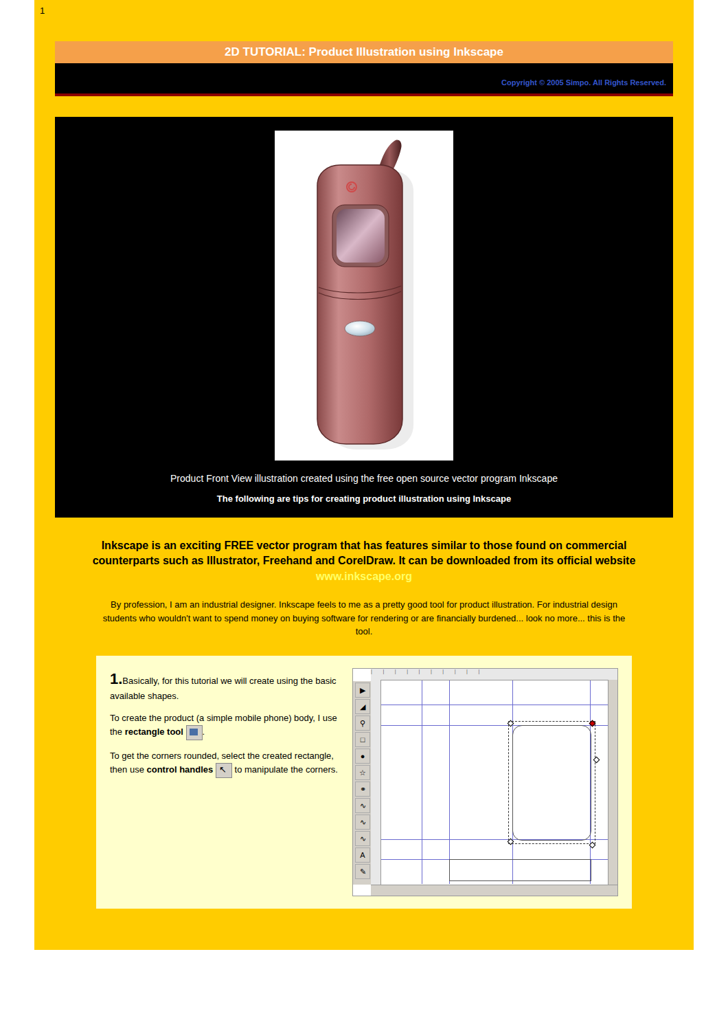1
2D TUTORIAL: Product Illustration using Inkscape
Copyright © 2005 Simpo. All Rights Reserved.
Product Front View illustration created using the free open source vector program Inkscape
The following are tips for creating product illustration using Inkscape
Inkscape is an exciting FREE vector program that has features similar to those found on commercial counterparts such as Illustrator, Freehand and CorelDraw. It can be downloaded from its official website www.inkscape.org
By profession, I am an industrial designer. Inkscape feels to me as a pretty good tool for product illustration. For industrial design students who wouldn't want to spend money on buying software for rendering or are financially burdened... look no more... this is the tool.
1. Basically, for this tutorial we will create using the basic available shapes.
To create the product (a simple mobile phone) body, I use the rectangle tool .
To get the corners rounded, select the created rectangle, then use control handles to manipulate the corners.
| | | | | | | | | |
▶
◢
⚲
□
●
☆
⚭
∿
∿
∿
A
✎